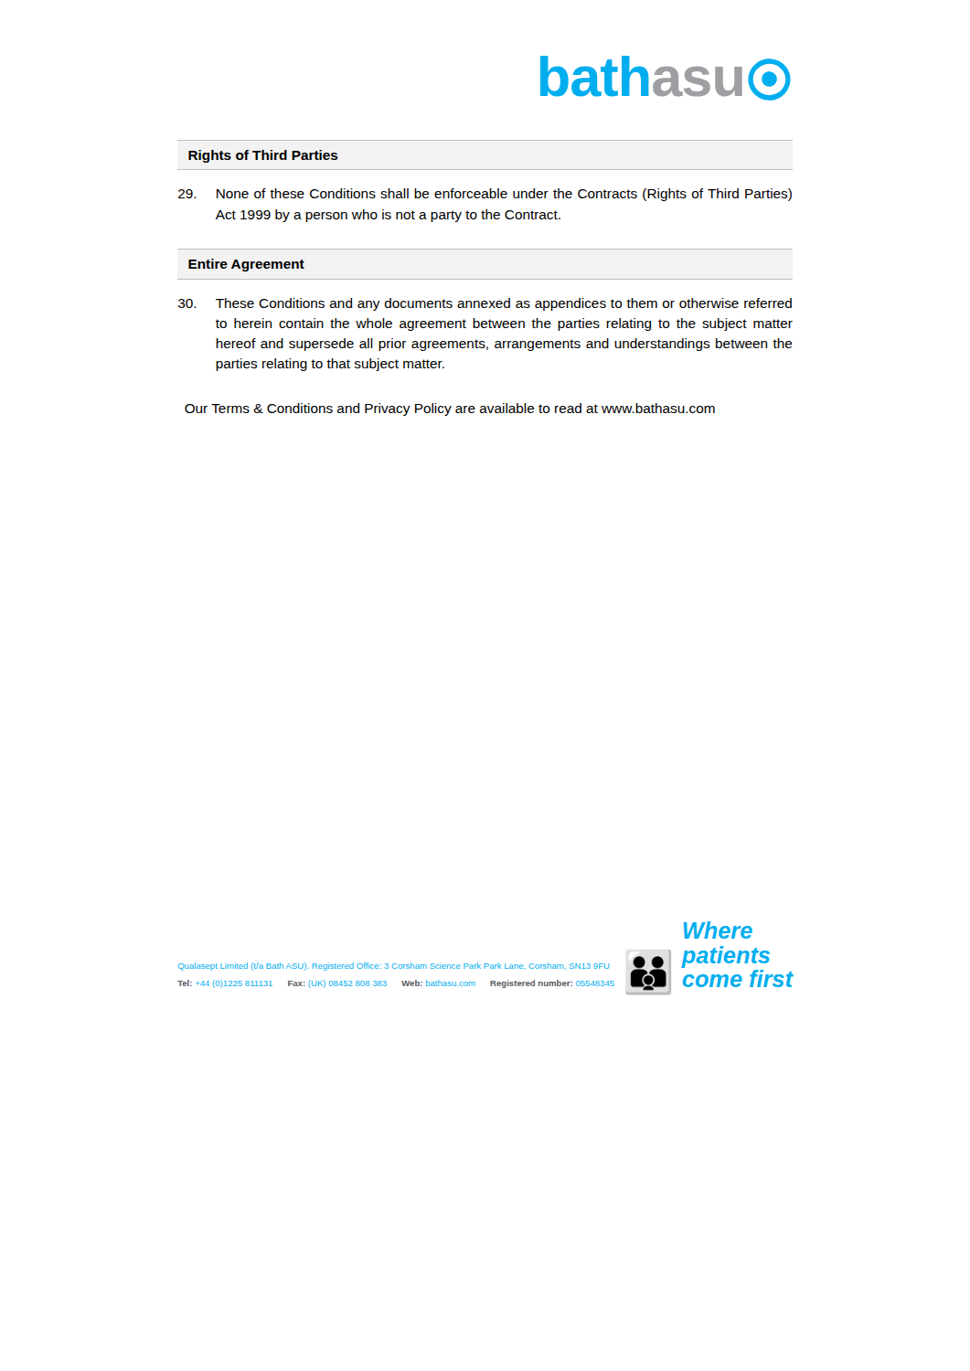bath asu⦿
Rights of Third Parties
29. None of these Conditions shall be enforceable under the Contracts (Rights of Third Parties) Act 1999 by a person who is not a party to the Contract.
Entire Agreement
30. These Conditions and any documents annexed as appendices to them or otherwise referred to herein contain the whole agreement between the parties relating to the subject matter hereof and supersede all prior agreements, arrangements and understandings between the parties relating to that subject matter.
Our Terms & Conditions and Privacy Policy are available to read at www.bathasu.com
Qualasept Limited (t/a Bath ASU). Registered Office: 3 Corsham Science Park Park Lane, Corsham, SN13 9FU
Tel: +44 (0)1225 811131 Fax: (UK) 08452 808 383 Web: bathasu.com Registered number: 05548345
👪
Where patients come first